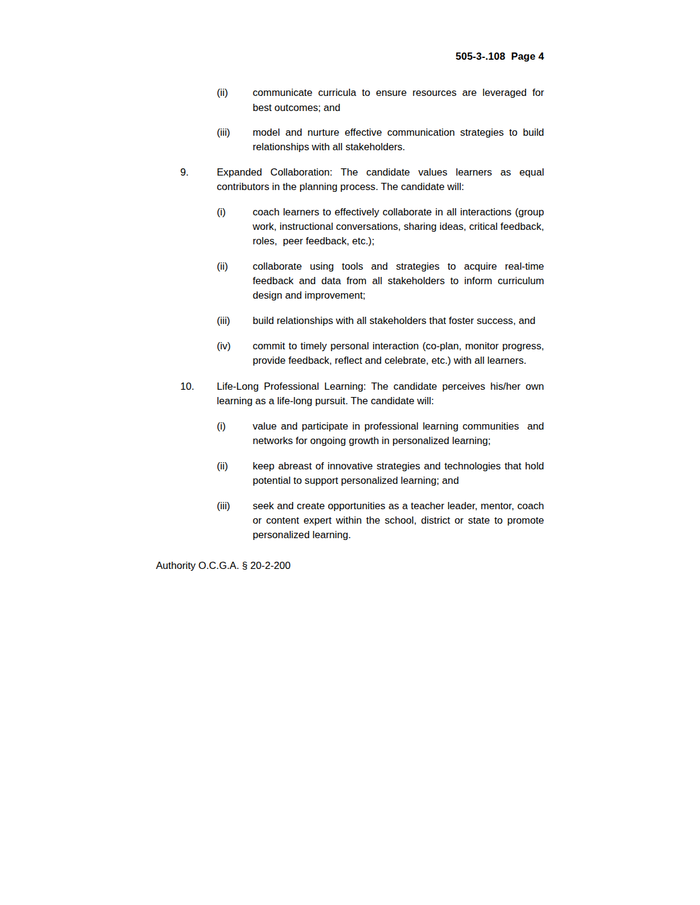505-3-.108 Page 4
(ii)
communicate curricula to ensure resources are leveraged for best outcomes; and
(iii)
model and nurture effective communication strategies to build relationships with all stakeholders.
9.
Expanded Collaboration: The candidate values learners as equal contributors in the planning process. The candidate will:
(i)
coach learners to effectively collaborate in all interactions (group work, instructional conversations, sharing ideas, critical feedback, roles, peer feedback, etc.);
(ii)
collaborate using tools and strategies to acquire real-time feedback and data from all stakeholders to inform curriculum design and improvement;
(iii)
build relationships with all stakeholders that foster success, and
(iv)
commit to timely personal interaction (co-plan, monitor progress, provide feedback, reflect and celebrate, etc.) with all learners.
10.
Life-Long Professional Learning: The candidate perceives his/her own learning as a life-long pursuit. The candidate will:
(i)
value and participate in professional learning communities and networks for ongoing growth in personalized learning;
(ii)
keep abreast of innovative strategies and technologies that hold potential to support personalized learning; and
(iii)
seek and create opportunities as a teacher leader, mentor, coach or content expert within the school, district or state to promote personalized learning.
Authority O.C.G.A. § 20-2-200